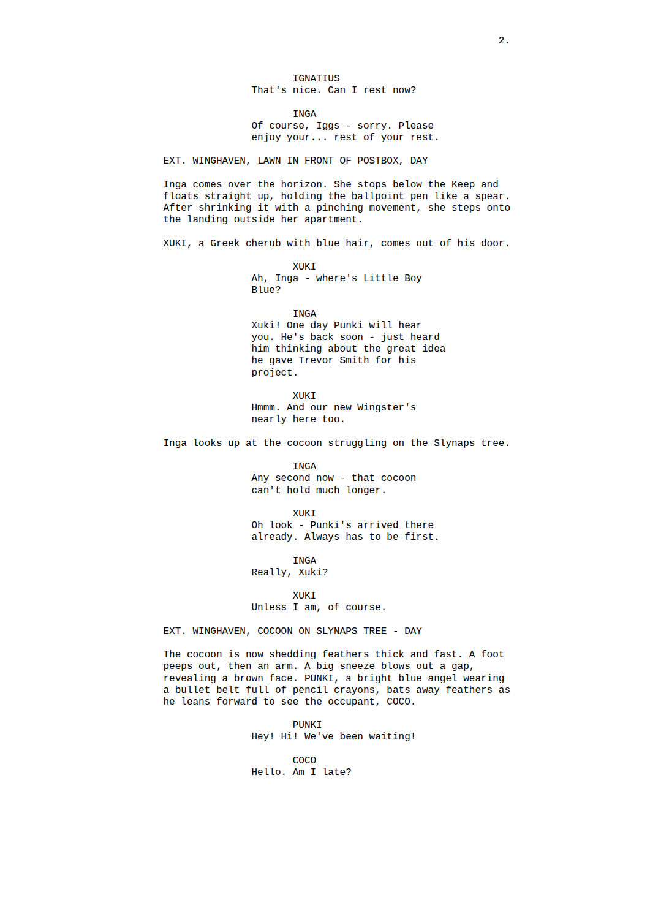2.
IGNATIUS
That's nice. Can I rest now?
INGA
Of course, Iggs - sorry. Please enjoy your... rest of your rest.
EXT. WINGHAVEN, LAWN IN FRONT OF POSTBOX, DAY
Inga comes over the horizon. She stops below the Keep and floats straight up, holding the ballpoint pen like a spear. After shrinking it with a pinching movement, she steps onto the landing outside her apartment.
XUKI, a Greek cherub with blue hair, comes out of his door.
XUKI
Ah, Inga - where's Little Boy Blue?
INGA
Xuki! One day Punki will hear you. He's back soon - just heard him thinking about the great idea he gave Trevor Smith for his project.
XUKI
Hmmm. And our new Wingster's nearly here too.
Inga looks up at the cocoon struggling on the Slynaps tree.
INGA
Any second now - that cocoon can't hold much longer.
XUKI
Oh look - Punki's arrived there already. Always has to be first.
INGA
Really, Xuki?
XUKI
Unless I am, of course.
EXT. WINGHAVEN, COCOON ON SLYNAPS TREE - DAY
The cocoon is now shedding feathers thick and fast. A foot peeps out, then an arm. A big sneeze blows out a gap, revealing a brown face. PUNKI, a bright blue angel wearing a bullet belt full of pencil crayons, bats away feathers as he leans forward to see the occupant, COCO.
PUNKI
Hey! Hi! We've been waiting!
COCO
Hello. Am I late?